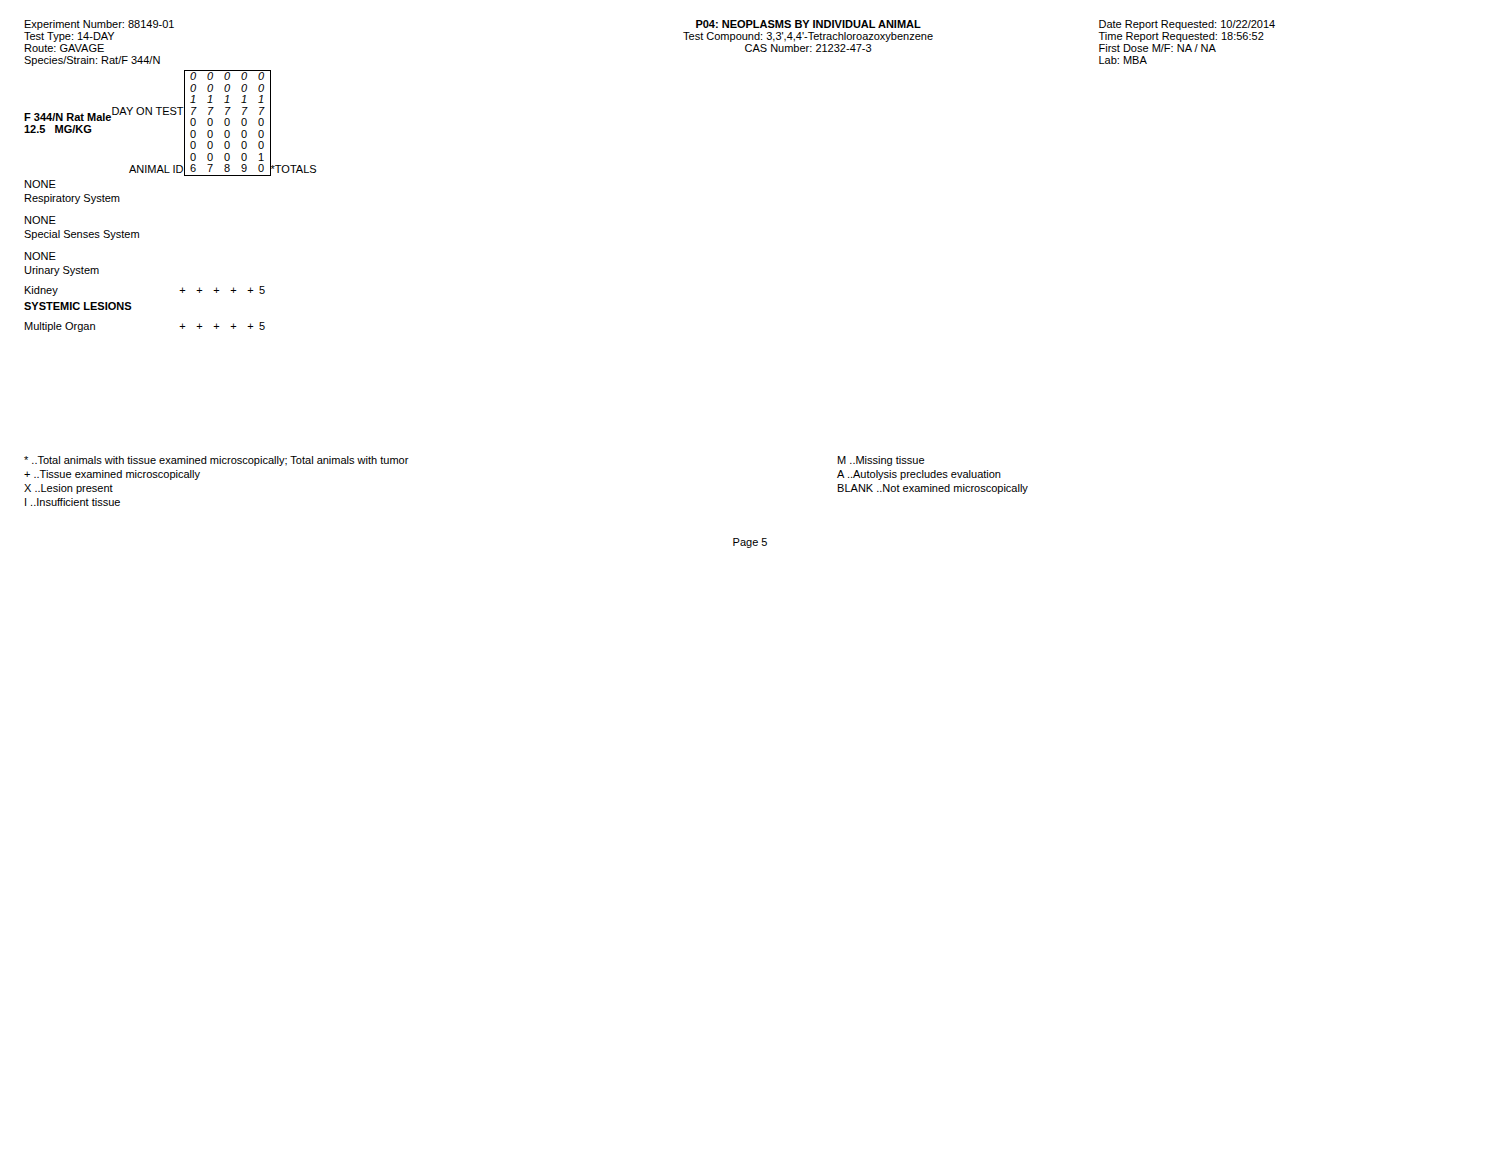| Experiment Number: 88149-01 | P04: NEOPLASMS BY INDIVIDUAL ANIMAL | Date Report Requested: 10/22/2014 |
| Test Type: 14-DAY | Test Compound: 3,3',4,4'-Tetrachloroazoxybenzene | Time Report Requested: 18:56:52 |
| Route: GAVAGE | CAS Number: 21232-47-3 | First Dose M/F: NA / NA |
| Species/Strain: Rat/F 344/N | | Lab: MBA |
| F 344/N Rat Male 12.5 MG/KG | DAY ON TEST | / 0 / 0 / 0 / 0 / 0 / / 0 / 0 / 0 / 0 / 0 / / 1 / 1 / 1 / 1 / 1 / / 7 / 7 / 7 / 7 / 7 / | |
| ANIMAL ID | / 0 / 0 / 0 / 0 / 0 / / 0 / 0 / 0 / 0 / 0 / / 0 / 0 / 0 / 0 / 0 / / 0 / 0 / 0 / 0 / 1 / / 6 / 7 / 8 / 9 / 0 / | *TOTALS |
NONE
Respiratory System
NONE
Special Senses System
NONE
Urinary System
| Kidney | + | + | + | + | + | 5 |
SYSTEMIC LESIONS
| Multiple Organ | + | + | + | + | + | 5 |
| * ..Total animals with tissue examined microscopically; Total animals with tumor | M ..Missing tissue |
| + ..Tissue examined microscopically | A ..Autolysis precludes evaluation |
| X ..Lesion present | BLANK ..Not examined microscopically |
| I ..Insufficient tissue | |
Page 5